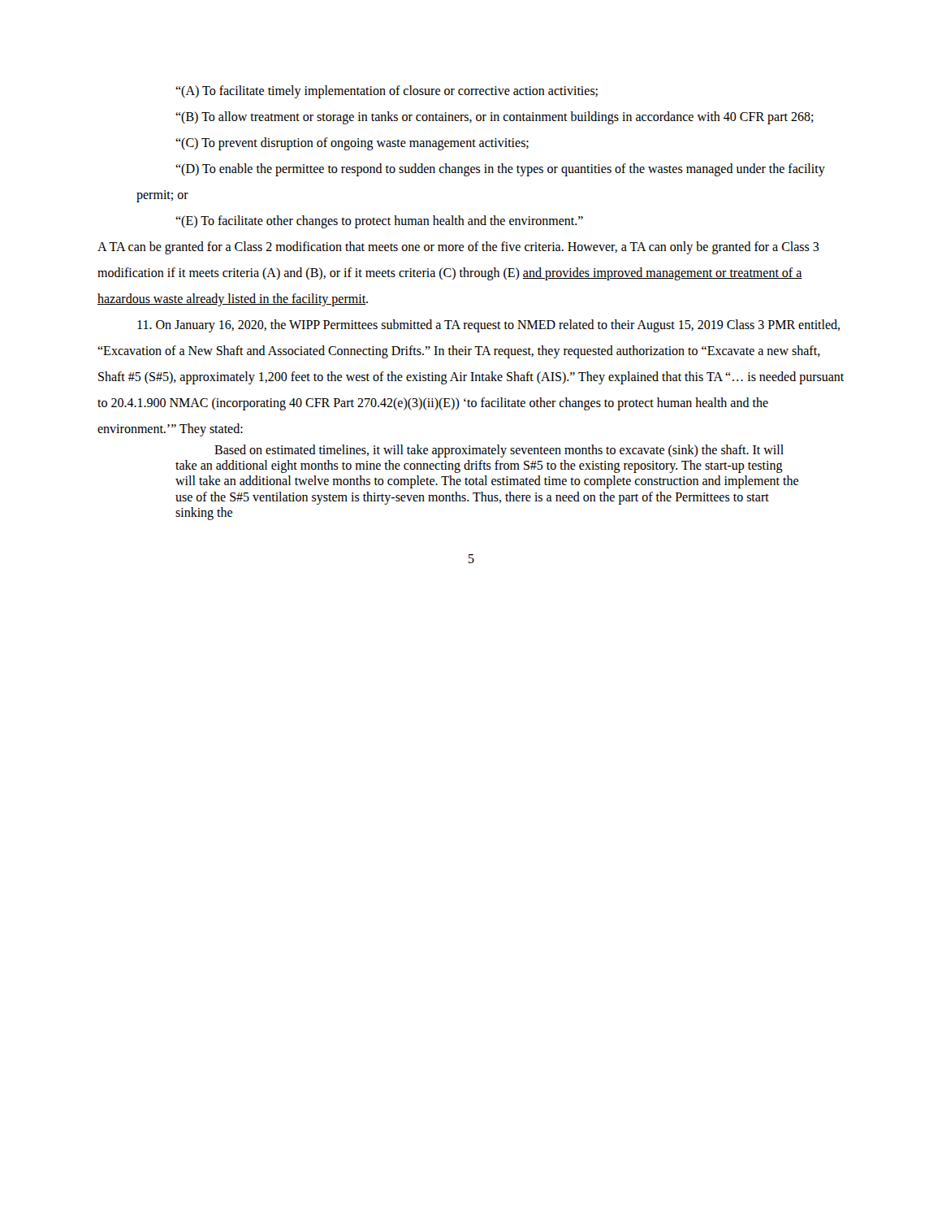“(A) To facilitate timely implementation of closure or corrective action activities;
“(B) To allow treatment or storage in tanks or containers, or in containment buildings in accordance with 40 CFR part 268;
“(C) To prevent disruption of ongoing waste management activities;
“(D) To enable the permittee to respond to sudden changes in the types or quantities of the wastes managed under the facility permit; or
“(E) To facilitate other changes to protect human health and the environment.”
A TA can be granted for a Class 2 modification that meets one or more of the five criteria. However, a TA can only be granted for a Class 3 modification if it meets criteria (A) and (B), or if it meets criteria (C) through (E) and provides improved management or treatment of a hazardous waste already listed in the facility permit.
11. On January 16, 2020, the WIPP Permittees submitted a TA request to NMED related to their August 15, 2019 Class 3 PMR entitled, “Excavation of a New Shaft and Associated Connecting Drifts.” In their TA request, they requested authorization to “Excavate a new shaft, Shaft #5 (S#5), approximately 1,200 feet to the west of the existing Air Intake Shaft (AIS).” They explained that this TA “… is needed pursuant to 20.4.1.900 NMAC (incorporating 40 CFR Part 270.42(e)(3)(ii)(E)) ‘to facilitate other changes to protect human health and the environment.’” They stated:
Based on estimated timelines, it will take approximately seventeen months to excavate (sink) the shaft. It will take an additional eight months to mine the connecting drifts from S#5 to the existing repository. The start-up testing will take an additional twelve months to complete. The total estimated time to complete construction and implement the use of the S#5 ventilation system is thirty-seven months. Thus, there is a need on the part of the Permittees to start sinking the
5